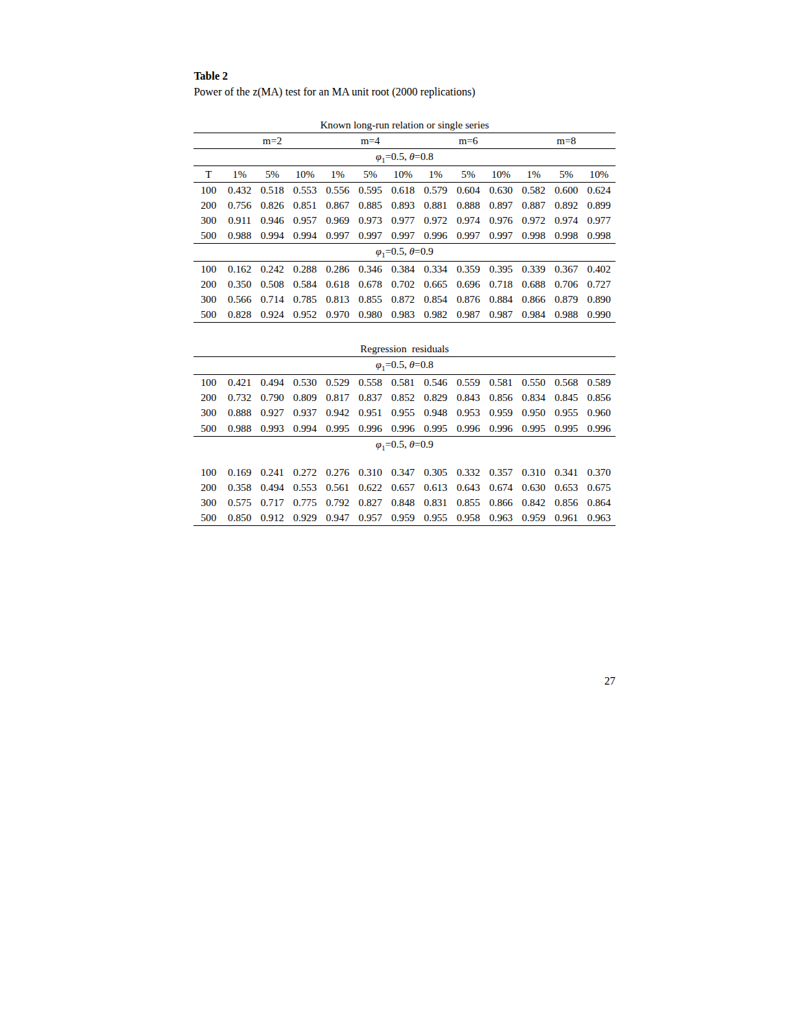Table 2
Power of the z(MA) test for an MA unit root (2000 replications)
| Known long-run relation or single series |
| | m=2 | m=4 | m=6 | m=8 |
| φ 1 =0.5, θ =0.8 |
| T | 1% | 5% | 10% | 1% | 5% | 10% | 1% | 5% | 10% | 1% | 5% | 10% |
| 100 | 0.432 | 0.518 | 0.553 | 0.556 | 0.595 | 0.618 | 0.579 | 0.604 | 0.630 | 0.582 | 0.600 | 0.624 |
| 200 | 0.756 | 0.826 | 0.851 | 0.867 | 0.885 | 0.893 | 0.881 | 0.888 | 0.897 | 0.887 | 0.892 | 0.899 |
| 300 | 0.911 | 0.946 | 0.957 | 0.969 | 0.973 | 0.977 | 0.972 | 0.974 | 0.976 | 0.972 | 0.974 | 0.977 |
| 500 | 0.988 | 0.994 | 0.994 | 0.997 | 0.997 | 0.997 | 0.996 | 0.997 | 0.997 | 0.998 | 0.998 | 0.998 |
| φ 1 =0.5, θ =0.9 |
| 100 | 0.162 | 0.242 | 0.288 | 0.286 | 0.346 | 0.384 | 0.334 | 0.359 | 0.395 | 0.339 | 0.367 | 0.402 |
| 200 | 0.350 | 0.508 | 0.584 | 0.618 | 0.678 | 0.702 | 0.665 | 0.696 | 0.718 | 0.688 | 0.706 | 0.727 |
| 300 | 0.566 | 0.714 | 0.785 | 0.813 | 0.855 | 0.872 | 0.854 | 0.876 | 0.884 | 0.866 | 0.879 | 0.890 |
| 500 | 0.828 | 0.924 | 0.952 | 0.970 | 0.980 | 0.983 | 0.982 | 0.987 | 0.987 | 0.984 | 0.988 | 0.990 |
| Regression residuals |
| φ 1 =0.5, θ =0.8 |
| 100 | 0.421 | 0.494 | 0.530 | 0.529 | 0.558 | 0.581 | 0.546 | 0.559 | 0.581 | 0.550 | 0.568 | 0.589 |
| 200 | 0.732 | 0.790 | 0.809 | 0.817 | 0.837 | 0.852 | 0.829 | 0.843 | 0.856 | 0.834 | 0.845 | 0.856 |
| 300 | 0.888 | 0.927 | 0.937 | 0.942 | 0.951 | 0.955 | 0.948 | 0.953 | 0.959 | 0.950 | 0.955 | 0.960 |
| 500 | 0.988 | 0.993 | 0.994 | 0.995 | 0.996 | 0.996 | 0.995 | 0.996 | 0.996 | 0.995 | 0.995 | 0.996 |
| φ 1 =0.5, θ =0.9 |
| 100 | 0.169 | 0.241 | 0.272 | 0.276 | 0.310 | 0.347 | 0.305 | 0.332 | 0.357 | 0.310 | 0.341 | 0.370 |
| 200 | 0.358 | 0.494 | 0.553 | 0.561 | 0.622 | 0.657 | 0.613 | 0.643 | 0.674 | 0.630 | 0.653 | 0.675 |
| 300 | 0.575 | 0.717 | 0.775 | 0.792 | 0.827 | 0.848 | 0.831 | 0.855 | 0.866 | 0.842 | 0.856 | 0.864 |
| 500 | 0.850 | 0.912 | 0.929 | 0.947 | 0.957 | 0.959 | 0.955 | 0.958 | 0.963 | 0.959 | 0.961 | 0.963 |
27